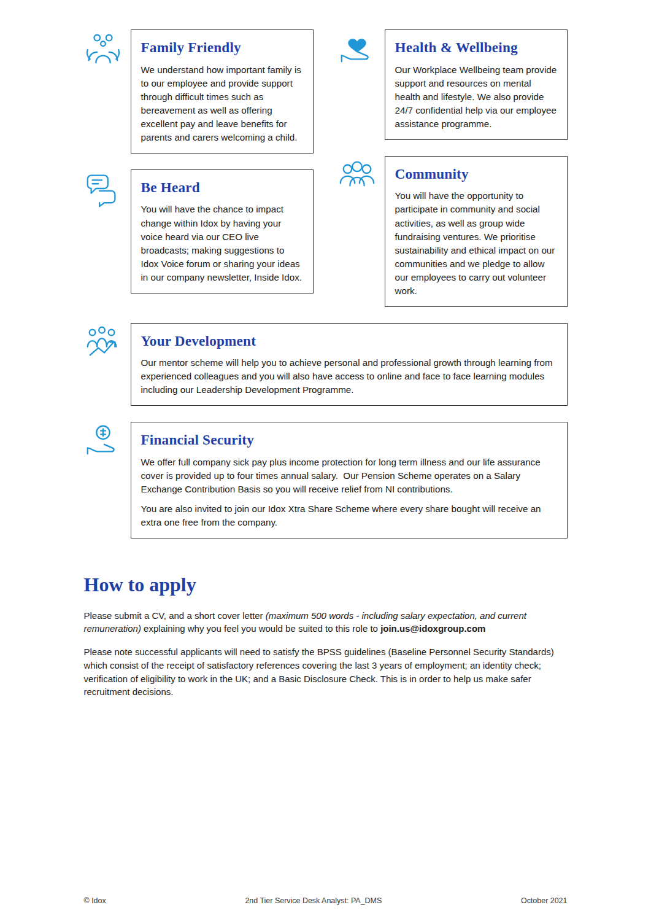Family Friendly
We understand how important family is to our employee and provide support through difficult times such as bereavement as well as offering excellent pay and leave benefits for parents and carers welcoming a child.
Be Heard
You will have the chance to impact change within Idox by having your voice heard via our CEO live broadcasts; making suggestions to Idox Voice forum or sharing your ideas in our company newsletter, Inside Idox.
Health & Wellbeing
Our Workplace Wellbeing team provide support and resources on mental health and lifestyle. We also provide 24/7 confidential help via our employee assistance programme.
Community
You will have the opportunity to participate in community and social activities, as well as group wide fundraising ventures. We prioritise sustainability and ethical impact on our communities and we pledge to allow our employees to carry out volunteer work.
Your Development
Our mentor scheme will help you to achieve personal and professional growth through learning from experienced colleagues and you will also have access to online and face to face learning modules including our Leadership Development Programme.
Financial Security
We offer full company sick pay plus income protection for long term illness and our life assurance cover is provided up to four times annual salary. Our Pension Scheme operates on a Salary Exchange Contribution Basis so you will receive relief from NI contributions.
You are also invited to join our Idox Xtra Share Scheme where every share bought will receive an extra one free from the company.
How to apply
Please submit a CV, and a short cover letter (maximum 500 words - including salary expectation, and current remuneration) explaining why you feel you would be suited to this role to join.us@idoxgroup.com
Please note successful applicants will need to satisfy the BPSS guidelines (Baseline Personnel Security Standards) which consist of the receipt of satisfactory references covering the last 3 years of employment; an identity check; verification of eligibility to work in the UK; and a Basic Disclosure Check. This is in order to help us make safer recruitment decisions.
© Idox 2nd Tier Service Desk Analyst: PA_DMS October 2021